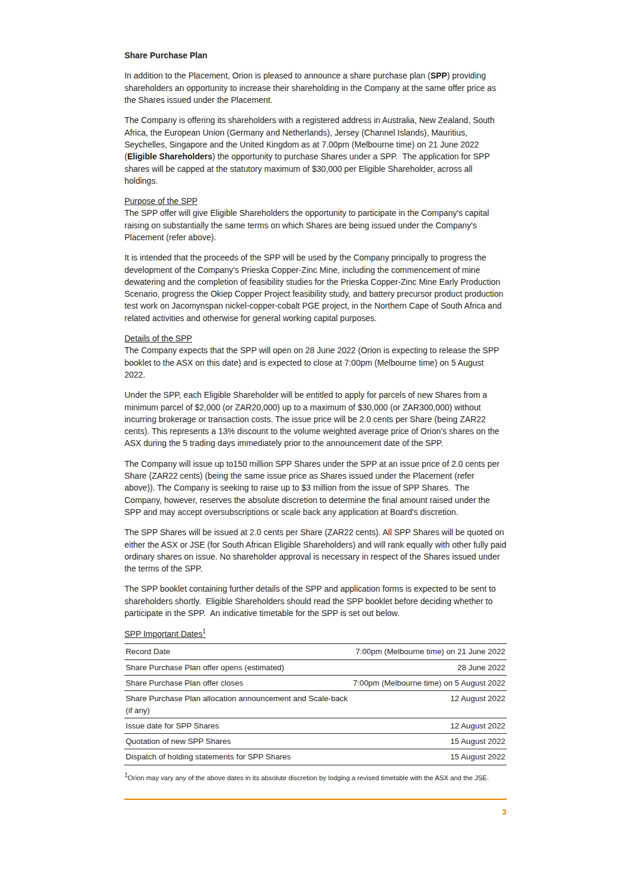Share Purchase Plan
In addition to the Placement, Orion is pleased to announce a share purchase plan (SPP) providing shareholders an opportunity to increase their shareholding in the Company at the same offer price as the Shares issued under the Placement.
The Company is offering its shareholders with a registered address in Australia, New Zealand, South Africa, the European Union (Germany and Netherlands), Jersey (Channel Islands), Mauritius, Seychelles, Singapore and the United Kingdom as at 7.00pm (Melbourne time) on 21 June 2022 (Eligible Shareholders) the opportunity to purchase Shares under a SPP. The application for SPP shares will be capped at the statutory maximum of $30,000 per Eligible Shareholder, across all holdings.
Purpose of the SPP
The SPP offer will give Eligible Shareholders the opportunity to participate in the Company's capital raising on substantially the same terms on which Shares are being issued under the Company's Placement (refer above).
It is intended that the proceeds of the SPP will be used by the Company principally to progress the development of the Company's Prieska Copper-Zinc Mine, including the commencement of mine dewatering and the completion of feasibility studies for the Prieska Copper-Zinc Mine Early Production Scenario, progress the Okiep Copper Project feasibility study, and battery precursor product production test work on Jacomynspan nickel-copper-cobalt PGE project, in the Northern Cape of South Africa and related activities and otherwise for general working capital purposes.
Details of the SPP
The Company expects that the SPP will open on 28 June 2022 (Orion is expecting to release the SPP booklet to the ASX on this date) and is expected to close at 7:00pm (Melbourne time) on 5 August 2022.
Under the SPP, each Eligible Shareholder will be entitled to apply for parcels of new Shares from a minimum parcel of $2,000 (or ZAR20,000) up to a maximum of $30,000 (or ZAR300,000) without incurring brokerage or transaction costs. The issue price will be 2.0 cents per Share (being ZAR22 cents). This represents a 13% discount to the volume weighted average price of Orion's shares on the ASX during the 5 trading days immediately prior to the announcement date of the SPP.
The Company will issue up to150 million SPP Shares under the SPP at an issue price of 2.0 cents per Share (ZAR22 cents) (being the same issue price as Shares issued under the Placement (refer above)). The Company is seeking to raise up to $3 million from the issue of SPP Shares. The Company, however, reserves the absolute discretion to determine the final amount raised under the SPP and may accept oversubscriptions or scale back any application at Board's discretion.
The SPP Shares will be issued at 2.0 cents per Share (ZAR22 cents). All SPP Shares will be quoted on either the ASX or JSE (for South African Eligible Shareholders) and will rank equally with other fully paid ordinary shares on issue. No shareholder approval is necessary in respect of the Shares issued under the terms of the SPP.
The SPP booklet containing further details of the SPP and application forms is expected to be sent to shareholders shortly. Eligible Shareholders should read the SPP booklet before deciding whether to participate in the SPP. An indicative timetable for the SPP is set out below.
SPP Important Dates1
| Record Date | 7:00pm (Melbourne time) on 21 June 2022 |
| Share Purchase Plan offer opens (estimated) | 28 June 2022 |
| Share Purchase Plan offer closes | 7:00pm (Melbourne time) on 5 August 2022 |
| Share Purchase Plan allocation announcement and Scale-back (if any) | 12 August 2022 |
| Issue date for SPP Shares | 12 August 2022 |
| Quotation of new SPP Shares | 15 August 2022 |
| Dispatch of holding statements for SPP Shares | 15 August 2022 |
1Orion may vary any of the above dates in its absolute discretion by lodging a revised timetable with the ASX and the JSE.
3